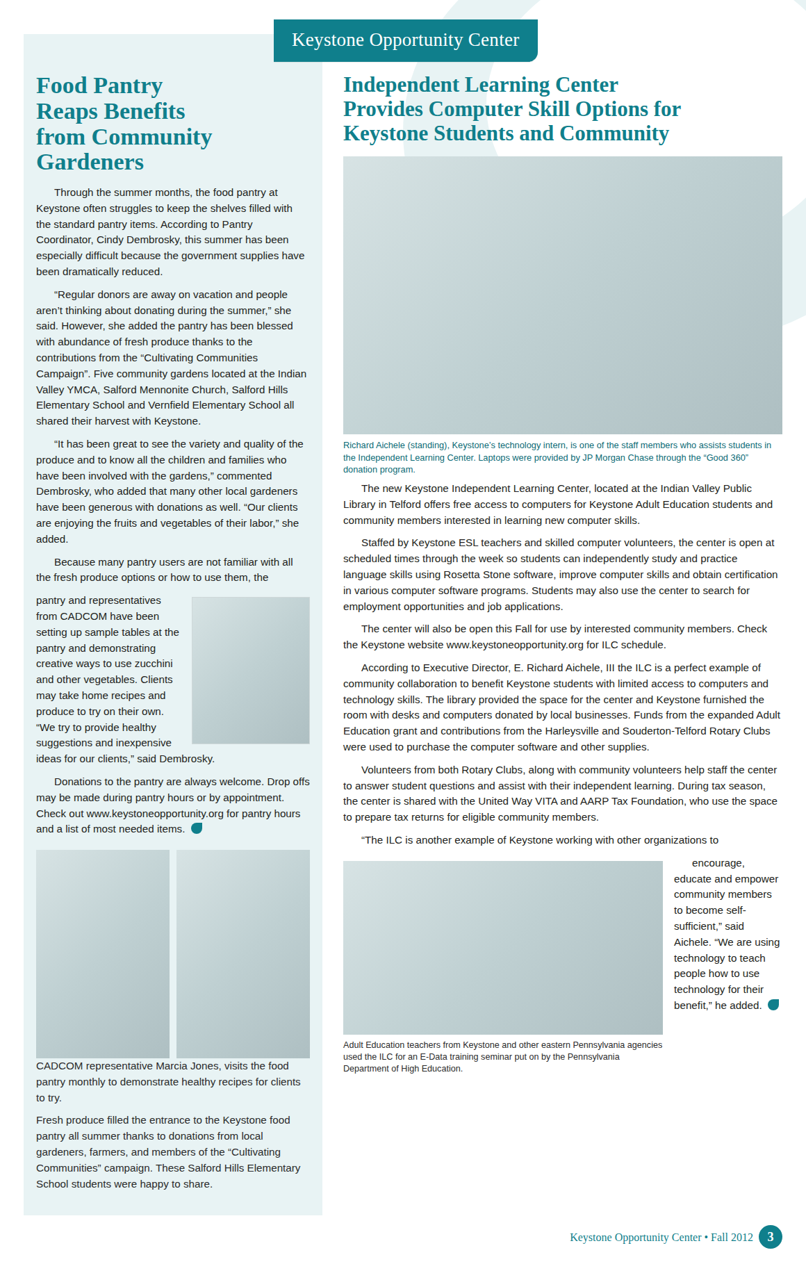Keystone Opportunity Center
Food Pantry
Reaps Benefits
from Community
Gardeners
Through the summer months, the food pantry at Keystone often struggles to keep the shelves filled with the standard pantry items. According to Pantry Coordinator, Cindy Dembrosky, this summer has been especially difficult because the government supplies have been dramatically reduced.
“Regular donors are away on vacation and people aren’t thinking about donating during the summer,” she said. However, she added the pantry has been blessed with abundance of fresh produce thanks to the contributions from the “Cultivating Communities Campaign”. Five community gardens located at the Indian Valley YMCA, Salford Mennonite Church, Salford Hills Elementary School and Vernfield Elementary School all shared their harvest with Keystone.
“It has been great to see the variety and quality of the produce and to know all the children and families who have been involved with the gardens,” commented Dembrosky, who added that many other local gardeners have been generous with donations as well. “Our clients are enjoying the fruits and vegetables of their labor,” she added.
Because many pantry users are not familiar with all the fresh produce options or how to use them, the
pantry and representatives from CADCOM have been setting up sample tables at the pantry and demonstrating creative ways to use zucchini and other vegetables. Clients may take home recipes and produce to try on their own. “We try to provide healthy suggestions and inexpensive ideas for our clients,” said Dembrosky.
Donations to the pantry are always welcome. Drop offs may be made during pantry hours or by appointment. Check out www.keystoneopportunity.org for pantry hours and a list of most needed items.
CADCOM representative Marcia Jones, visits the food pantry monthly to demonstrate healthy recipes for clients to try.
Fresh produce filled the entrance to the Keystone food pantry all summer thanks to donations from local gardeners, farmers, and members of the “Cultivating Communities” campaign. These Salford Hills Elementary School students were happy to share.
Independent Learning Center
Provides Computer Skill Options for
Keystone Students and Community
Richard Aichele (standing), Keystone’s technology intern, is one of the staff members who assists students in the Independent Learning Center. Laptops were provided by JP Morgan Chase through the “Good 360” donation program.
The new Keystone Independent Learning Center, located at the Indian Valley Public Library in Telford offers free access to computers for Keystone Adult Education students and community members interested in learning new computer skills.
Staffed by Keystone ESL teachers and skilled computer volunteers, the center is open at scheduled times through the week so students can independently study and practice language skills using Rosetta Stone software, improve computer skills and obtain certification in various computer software programs. Students may also use the center to search for employment opportunities and job applications.
The center will also be open this Fall for use by interested community members. Check the Keystone website www.keystoneopportunity.org for ILC schedule.
According to Executive Director, E. Richard Aichele, III the ILC is a perfect example of community collaboration to benefit Keystone students with limited access to computers and technology skills. The library provided the space for the center and Keystone furnished the room with desks and computers donated by local businesses. Funds from the expanded Adult Education grant and contributions from the Harleysville and Souderton-Telford Rotary Clubs were used to purchase the computer software and other supplies.
Volunteers from both Rotary Clubs, along with community volunteers help staff the center to answer student questions and assist with their independent learning. During tax season, the center is shared with the United Way VITA and AARP Tax Foundation, who use the space to prepare tax returns for eligible community members.
“The ILC is another example of Keystone working with other organizations to
Adult Education teachers from Keystone and other eastern Pennsylvania agencies used the ILC for an E-Data training seminar put on by the Pennsylvania Department of High Education.
encourage, educate and empower community members to become self-sufficient,” said Aichele. “We are using technology to teach people how to use technology for their benefit,” he added.
Keystone Opportunity Center • Fall 2012 3